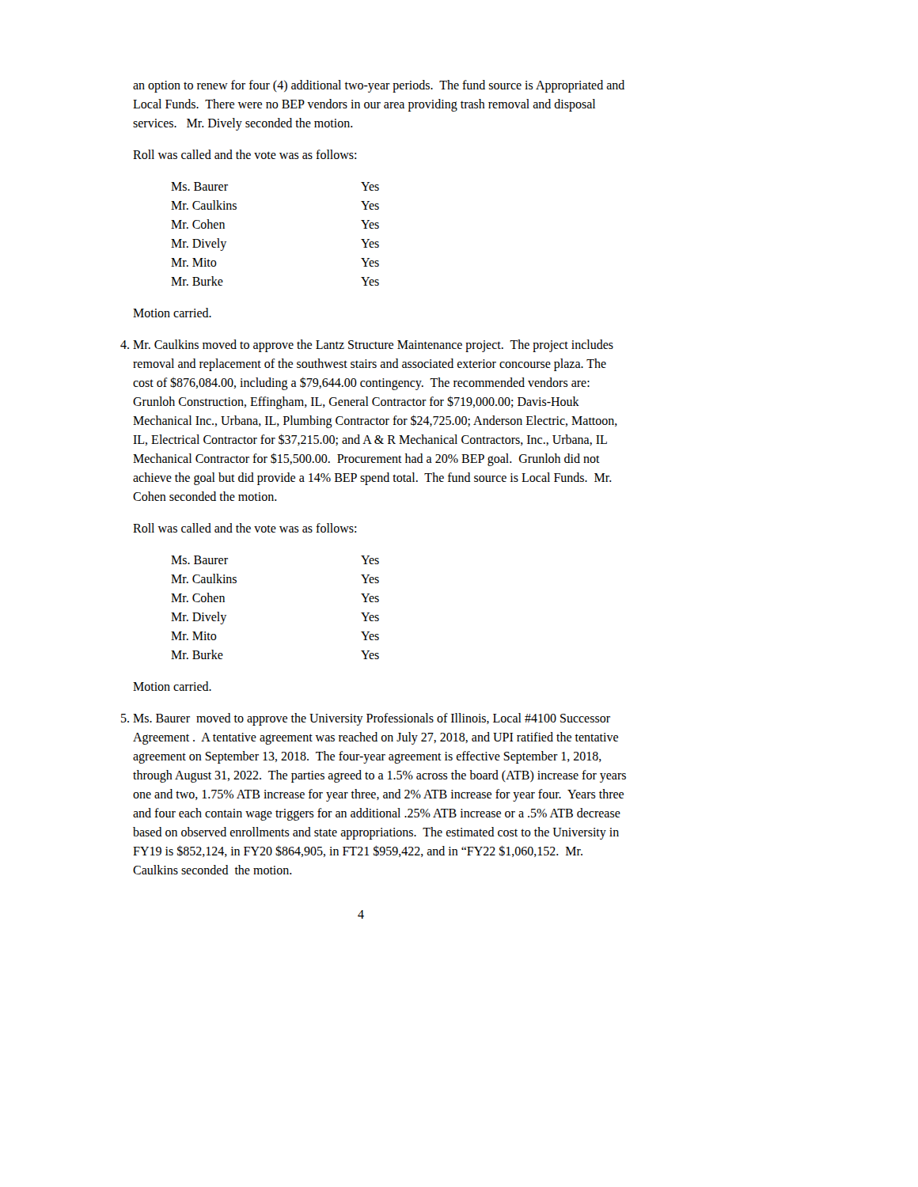an option to renew for four (4) additional two-year periods. The fund source is Appropriated and Local Funds. There were no BEP vendors in our area providing trash removal and disposal services. Mr. Dively seconded the motion.
Roll was called and the vote was as follows:
| Ms. Baurer | Yes |
| Mr. Caulkins | Yes |
| Mr. Cohen | Yes |
| Mr. Dively | Yes |
| Mr. Mito | Yes |
| Mr. Burke | Yes |
Motion carried.
Mr. Caulkins moved to approve the Lantz Structure Maintenance project. The project includes removal and replacement of the southwest stairs and associated exterior concourse plaza. The cost of $876,084.00, including a $79,644.00 contingency. The recommended vendors are: Grunloh Construction, Effingham, IL, General Contractor for $719,000.00; Davis-Houk Mechanical Inc., Urbana, IL, Plumbing Contractor for $24,725.00; Anderson Electric, Mattoon, IL, Electrical Contractor for $37,215.00; and A & R Mechanical Contractors, Inc., Urbana, IL Mechanical Contractor for $15,500.00. Procurement had a 20% BEP goal. Grunloh did not achieve the goal but did provide a 14% BEP spend total. The fund source is Local Funds. Mr. Cohen seconded the motion.
Roll was called and the vote was as follows:
| Ms. Baurer | Yes |
| Mr. Caulkins | Yes |
| Mr. Cohen | Yes |
| Mr. Dively | Yes |
| Mr. Mito | Yes |
| Mr. Burke | Yes |
Motion carried.
Ms. Baurer moved to approve the University Professionals of Illinois, Local #4100 Successor Agreement . A tentative agreement was reached on July 27, 2018, and UPI ratified the tentative agreement on September 13, 2018. The four-year agreement is effective September 1, 2018, through August 31, 2022. The parties agreed to a 1.5% across the board (ATB) increase for years one and two, 1.75% ATB increase for year three, and 2% ATB increase for year four. Years three and four each contain wage triggers for an additional .25% ATB increase or a .5% ATB decrease based on observed enrollments and state appropriations. The estimated cost to the University in FY19 is $852,124, in FY20 $864,905, in FT21 $959,422, and in “FY22 $1,060,152. Mr. Caulkins seconded the motion.
4